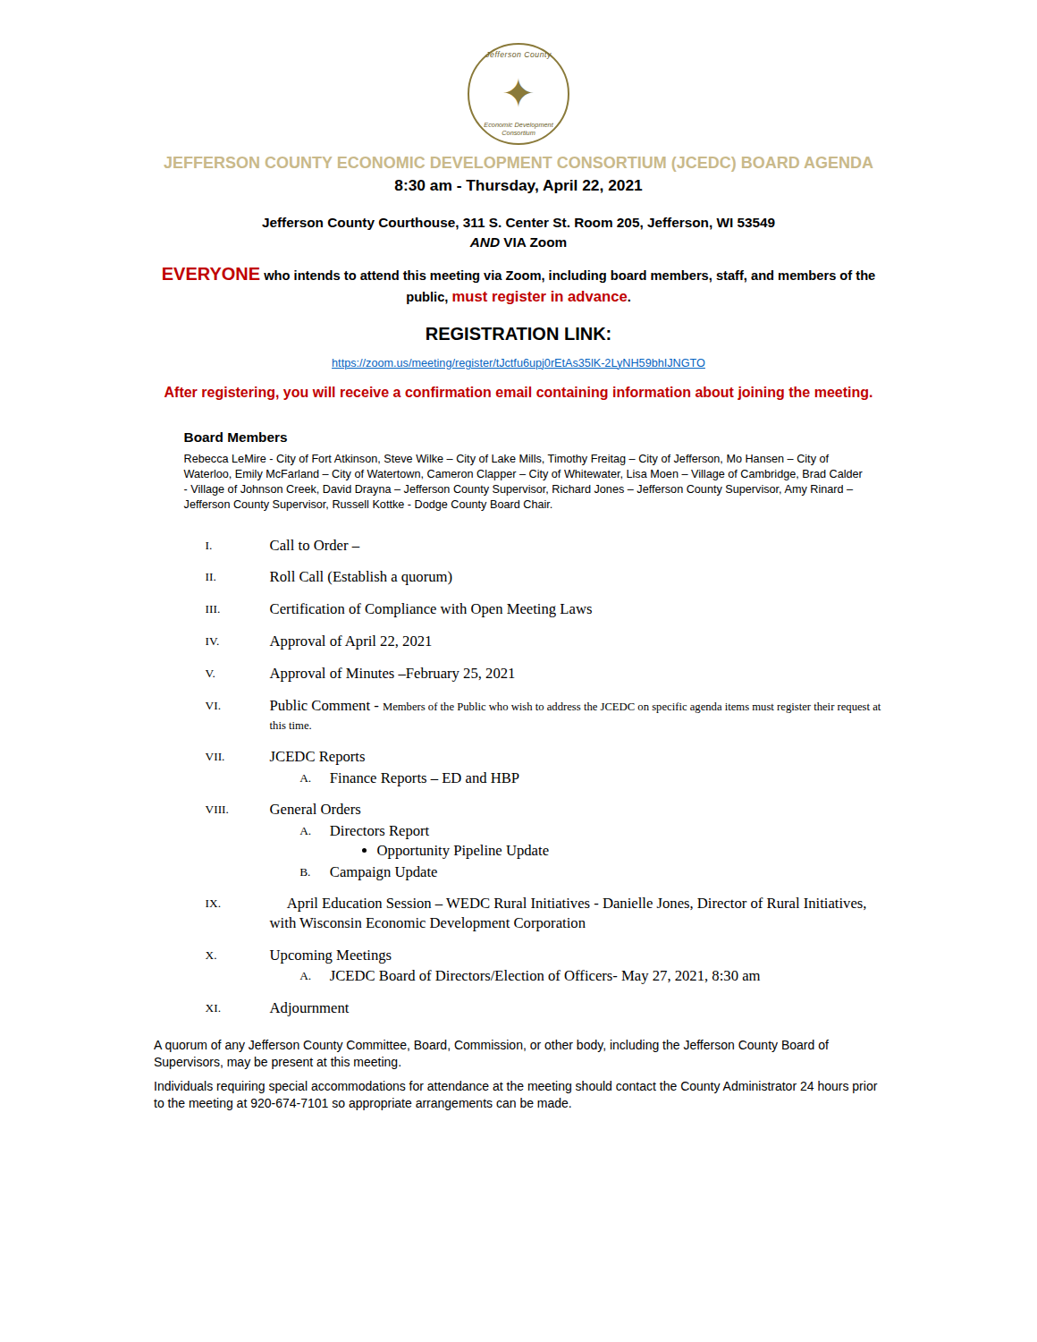Jefferson County
✦
Economic Development Consortium
JEFFERSON COUNTY ECONOMIC DEVELOPMENT CONSORTIUM (JCEDC) BOARD AGENDA
8:30 am - Thursday, April 22, 2021
Jefferson County Courthouse, 311 S. Center St. Room 205, Jefferson, WI 53549
AND VIA Zoom
EVERYONE who intends to attend this meeting via Zoom, including board members, staff, and members of the public, must register in advance.
REGISTRATION LINK:
https://zoom.us/meeting/register/tJctfu6upj0rEtAs35lK-2LyNH59bhIJNGTO
After registering, you will receive a confirmation email containing information about joining the meeting.
Board Members
Rebecca LeMire - City of Fort Atkinson, Steve Wilke – City of Lake Mills, Timothy Freitag – City of Jefferson, Mo Hansen – City of Waterloo, Emily McFarland – City of Watertown, Cameron Clapper – City of Whitewater, Lisa Moen – Village of Cambridge, Brad Calder - Village of Johnson Creek, David Drayna – Jefferson County Supervisor, Richard Jones – Jefferson County Supervisor, Amy Rinard – Jefferson County Supervisor, Russell Kottke - Dodge County Board Chair.
Call to Order –
Roll Call (Establish a quorum)
Certification of Compliance with Open Meeting Laws
Approval of April 22, 2021
Approval of Minutes –February 25, 2021
Public Comment - Members of the Public who wish to address the JCEDC on specific agenda items must register their request at this time.
JCEDC Reports
Finance Reports – ED and HBP
General Orders
Directors Report
Opportunity Pipeline Update
Campaign Update
April Education Session – WEDC Rural Initiatives - Danielle Jones, Director of Rural Initiatives, with Wisconsin Economic Development Corporation
Upcoming Meetings
JCEDC Board of Directors/Election of Officers- May 27, 2021, 8:30 am
Adjournment
A quorum of any Jefferson County Committee, Board, Commission, or other body, including the Jefferson County Board of Supervisors, may be present at this meeting.
Individuals requiring special accommodations for attendance at the meeting should contact the County Administrator 24 hours prior to the meeting at 920-674-7101 so appropriate arrangements can be made.